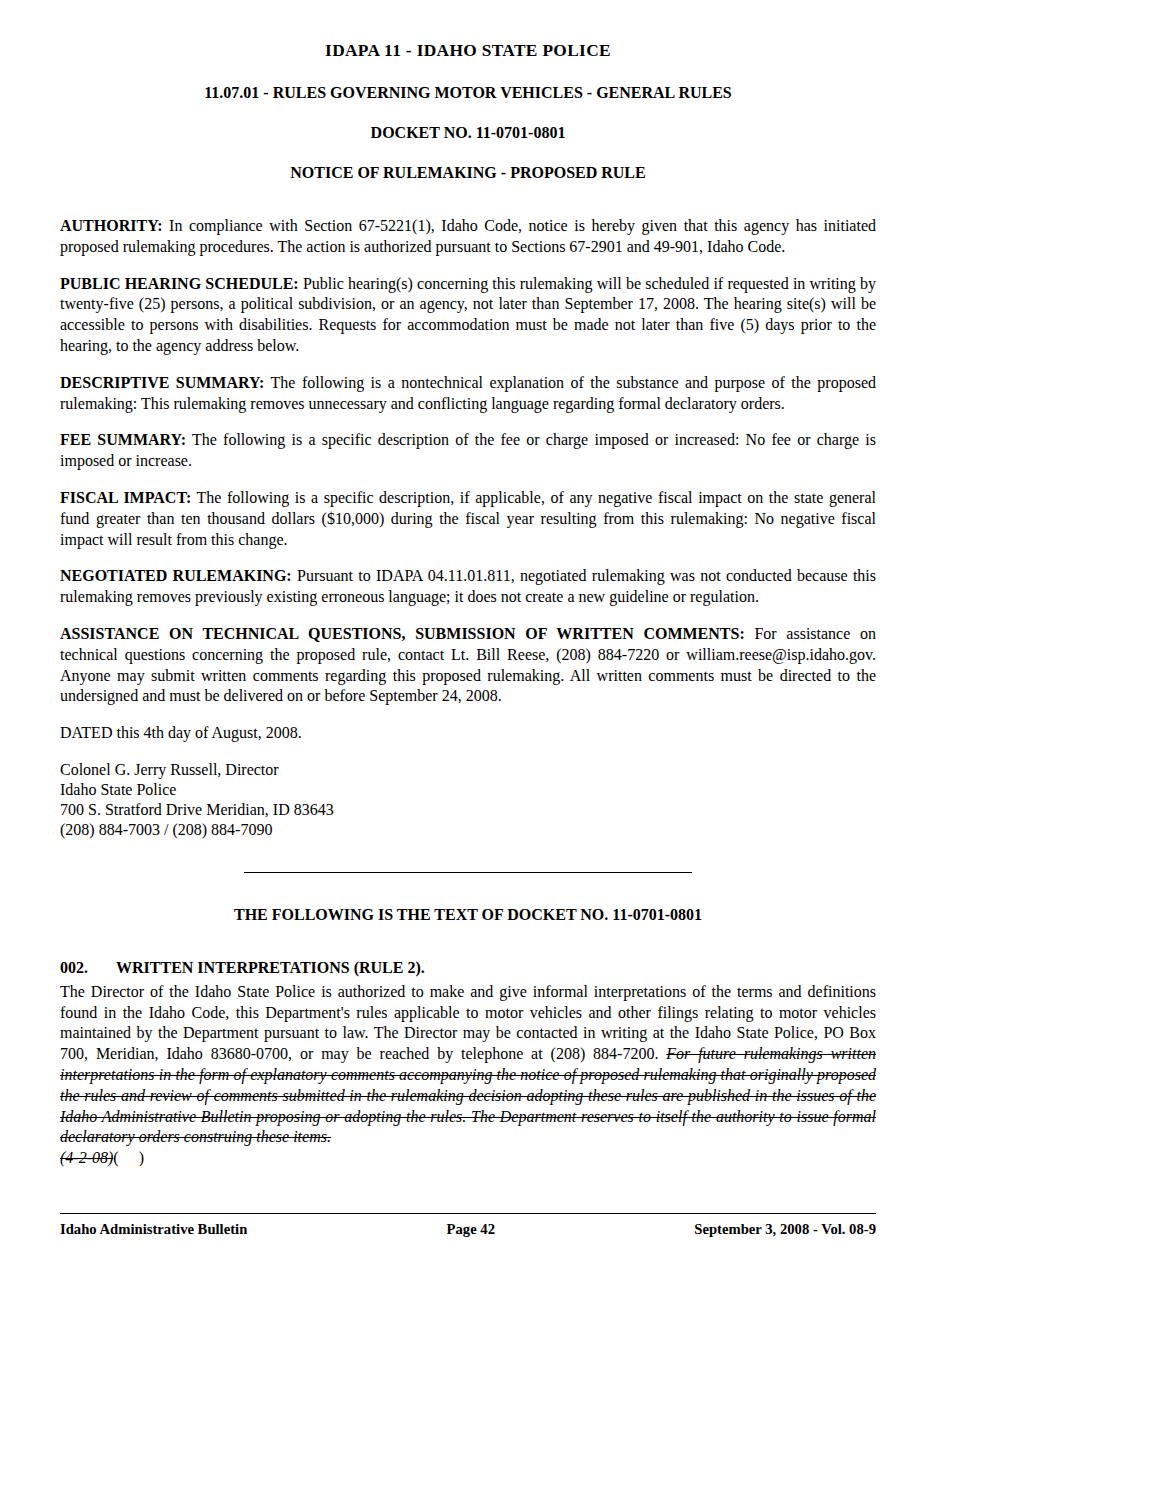IDAPA 11 - IDAHO STATE POLICE
11.07.01 - RULES GOVERNING MOTOR VEHICLES - GENERAL RULES
DOCKET NO. 11-0701-0801
NOTICE OF RULEMAKING - PROPOSED RULE
AUTHORITY: In compliance with Section 67-5221(1), Idaho Code, notice is hereby given that this agency has initiated proposed rulemaking procedures. The action is authorized pursuant to Sections 67-2901 and 49-901, Idaho Code.
PUBLIC HEARING SCHEDULE: Public hearing(s) concerning this rulemaking will be scheduled if requested in writing by twenty-five (25) persons, a political subdivision, or an agency, not later than September 17, 2008. The hearing site(s) will be accessible to persons with disabilities. Requests for accommodation must be made not later than five (5) days prior to the hearing, to the agency address below.
DESCRIPTIVE SUMMARY: The following is a nontechnical explanation of the substance and purpose of the proposed rulemaking: This rulemaking removes unnecessary and conflicting language regarding formal declaratory orders.
FEE SUMMARY: The following is a specific description of the fee or charge imposed or increased: No fee or charge is imposed or increase.
FISCAL IMPACT: The following is a specific description, if applicable, of any negative fiscal impact on the state general fund greater than ten thousand dollars ($10,000) during the fiscal year resulting from this rulemaking: No negative fiscal impact will result from this change.
NEGOTIATED RULEMAKING: Pursuant to IDAPA 04.11.01.811, negotiated rulemaking was not conducted because this rulemaking removes previously existing erroneous language; it does not create a new guideline or regulation.
ASSISTANCE ON TECHNICAL QUESTIONS, SUBMISSION OF WRITTEN COMMENTS: For assistance on technical questions concerning the proposed rule, contact Lt. Bill Reese, (208) 884-7220 or william.reese@isp.idaho.gov. Anyone may submit written comments regarding this proposed rulemaking. All written comments must be directed to the undersigned and must be delivered on or before September 24, 2008.
DATED this 4th day of August, 2008.
Colonel G. Jerry Russell, Director
Idaho State Police
700 S. Stratford Drive Meridian, ID 83643
(208) 884-7003 / (208) 884-7090
THE FOLLOWING IS THE TEXT OF DOCKET NO. 11-0701-0801
002. WRITTEN INTERPRETATIONS (RULE 2).
The Director of the Idaho State Police is authorized to make and give informal interpretations of the terms and definitions found in the Idaho Code, this Department's rules applicable to motor vehicles and other filings relating to motor vehicles maintained by the Department pursuant to law. The Director may be contacted in writing at the Idaho State Police, PO Box 700, Meridian, Idaho 83680-0700, or may be reached by telephone at (208) 884-7200. For future rulemakings written interpretations in the form of explanatory comments accompanying the notice of proposed rulemaking that originally proposed the rules and review of comments submitted in the rulemaking decision adopting these rules are published in the issues of the Idaho Administrative Bulletin proposing or adopting the rules. The Department reserves to itself the authority to issue formal declaratory orders construing these items.
(4-2-08)( )
Idaho Administrative Bulletin Page 42 September 3, 2008 - Vol. 08-9